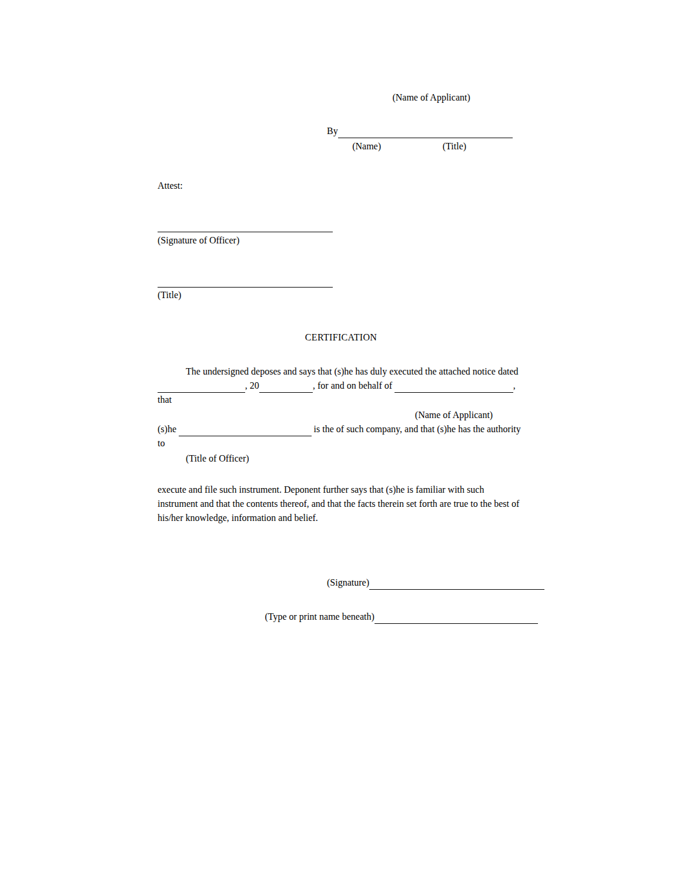(Name of Applicant)
By
(Name)(Title)
Attest:
(Signature of Officer)
(Title)
CERTIFICATION
The undersigned deposes and says that (s)he has duly executed the attached notice dated
, 20 , for and on behalf of , that
(Name of Applicant)
(s)he is the of such company, and that (s)he has the authority to
(Title of Officer)
execute and file such instrument. Deponent further says that (s)he is familiar with such instrument and that the contents thereof, and that the facts therein set forth are true to the best of his/her knowledge, information and belief.
(Signature)
(Type or print name beneath)